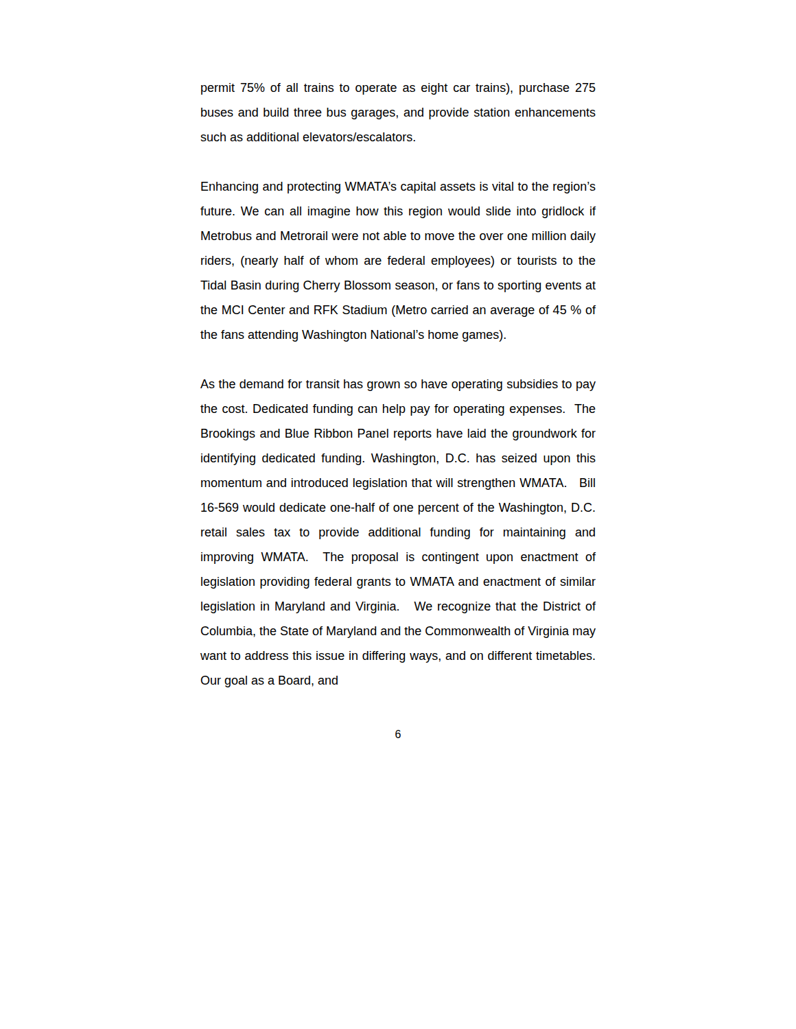permit 75% of all trains to operate as eight car trains), purchase 275 buses and build three bus garages, and provide station enhancements such as additional elevators/escalators.
Enhancing and protecting WMATA’s capital assets is vital to the region’s future. We can all imagine how this region would slide into gridlock if Metrobus and Metrorail were not able to move the over one million daily riders, (nearly half of whom are federal employees) or tourists to the Tidal Basin during Cherry Blossom season, or fans to sporting events at the MCI Center and RFK Stadium (Metro carried an average of 45 % of the fans attending Washington National’s home games).
As the demand for transit has grown so have operating subsidies to pay the cost. Dedicated funding can help pay for operating expenses. The Brookings and Blue Ribbon Panel reports have laid the groundwork for identifying dedicated funding. Washington, D.C. has seized upon this momentum and introduced legislation that will strengthen WMATA. Bill 16-569 would dedicate one-half of one percent of the Washington, D.C. retail sales tax to provide additional funding for maintaining and improving WMATA. The proposal is contingent upon enactment of legislation providing federal grants to WMATA and enactment of similar legislation in Maryland and Virginia. We recognize that the District of Columbia, the State of Maryland and the Commonwealth of Virginia may want to address this issue in differing ways, and on different timetables. Our goal as a Board, and
6